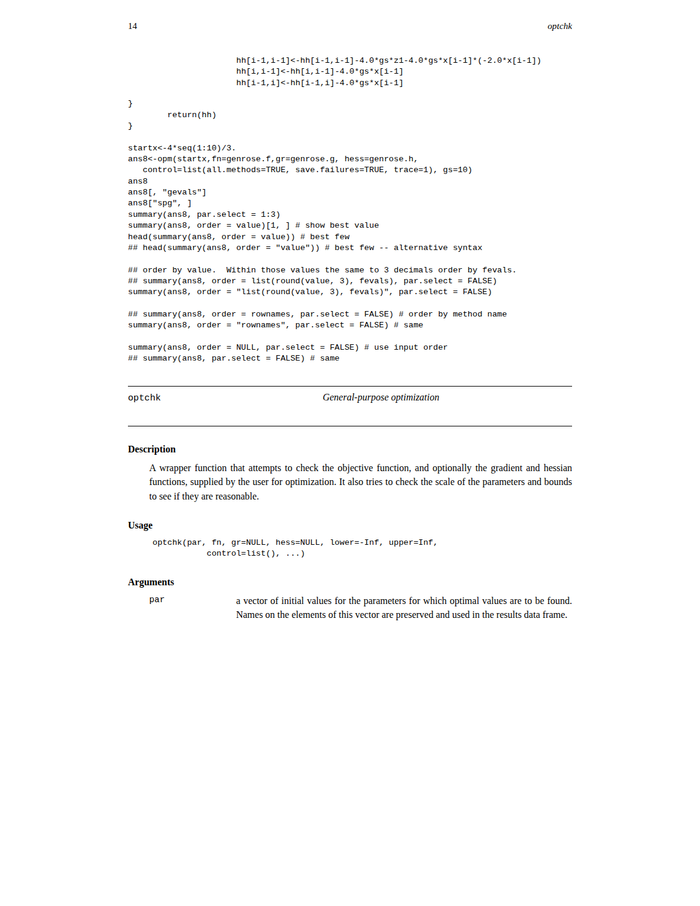14 optchk
            hh[i-1,i-1]<-hh[i-1,i-1]-4.0*gs*z1-4.0*gs*x[i-1]*(-2.0*x[i-1])
            hh[i,i-1]<-hh[i,i-1]-4.0*gs*x[i-1]
            hh[i-1,i]<-hh[i-1,i]-4.0*gs*x[i-1]
}
        return(hh)
}

startx<-4*seq(1:10)/3.
ans8<-opm(startx,fn=genrose.f,gr=genrose.g, hess=genrose.h,
   control=list(all.methods=TRUE, save.failures=TRUE, trace=1), gs=10)
ans8
ans8[, "gevals"]
ans8["spg", ]
summary(ans8, par.select = 1:3)
summary(ans8, order = value)[1, ] # show best value
head(summary(ans8, order = value)) # best few
## head(summary(ans8, order = "value")) # best few -- alternative syntax

## order by value.  Within those values the same to 3 decimals order by fevals.
## summary(ans8, order = list(round(value, 3), fevals), par.select = FALSE)
summary(ans8, order = "list(round(value, 3), fevals)", par.select = FALSE)

## summary(ans8, order = rownames, par.select = FALSE) # order by method name
summary(ans8, order = "rownames", par.select = FALSE) # same

summary(ans8, order = NULL, par.select = FALSE) # use input order
## summary(ans8, par.select = FALSE) # same
optchk General-purpose optimization
Description
A wrapper function that attempts to check the objective function, and optionally the gradient and hessian functions, supplied by the user for optimization. It also tries to check the scale of the parameters and bounds to see if they are reasonable.
Usage
     optchk(par, fn, gr=NULL, hess=NULL, lower=-Inf, upper=Inf,
                control=list(), ...)
Arguments
par
a vector of initial values for the parameters for which optimal values are to be found. Names on the elements of this vector are preserved and used in the results data frame.